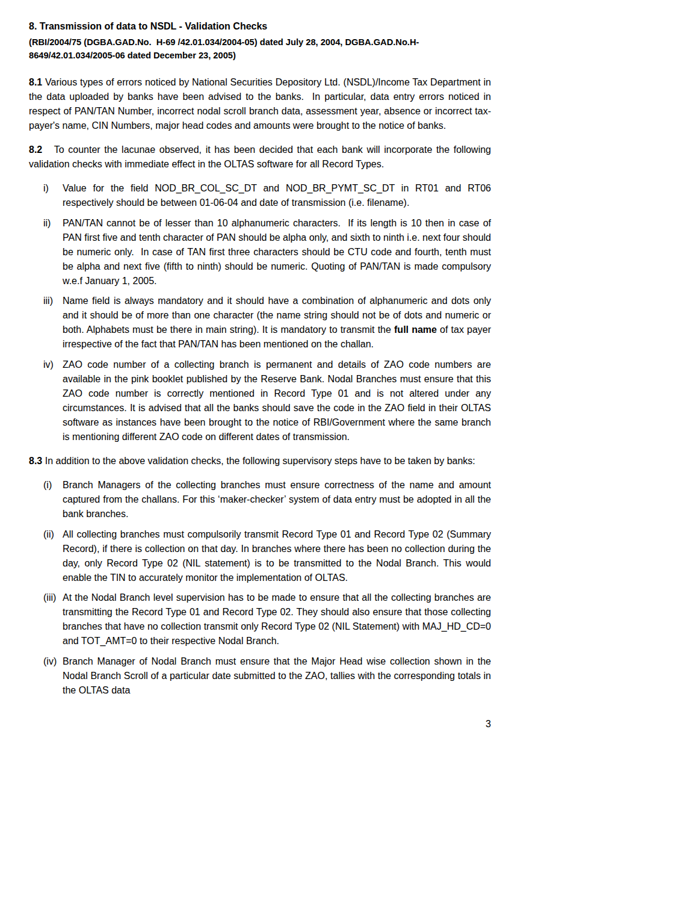8. Transmission of data to NSDL - Validation Checks
(RBI/2004/75 (DGBA.GAD.No. H-69 /42.01.034/2004-05) dated July 28, 2004, DGBA.GAD.No.H-8649/42.01.034/2005-06 dated December 23, 2005)
8.1 Various types of errors noticed by National Securities Depository Ltd. (NSDL)/Income Tax Department in the data uploaded by banks have been advised to the banks. In particular, data entry errors noticed in respect of PAN/TAN Number, incorrect nodal scroll branch data, assessment year, absence or incorrect tax-payer's name, CIN Numbers, major head codes and amounts were brought to the notice of banks.
8.2 To counter the lacunae observed, it has been decided that each bank will incorporate the following validation checks with immediate effect in the OLTAS software for all Record Types.
i) Value for the field NOD_BR_COL_SC_DT and NOD_BR_PYMT_SC_DT in RT01 and RT06 respectively should be between 01-06-04 and date of transmission (i.e. filename).
ii) PAN/TAN cannot be of lesser than 10 alphanumeric characters. If its length is 10 then in case of PAN first five and tenth character of PAN should be alpha only, and sixth to ninth i.e. next four should be numeric only. In case of TAN first three characters should be CTU code and fourth, tenth must be alpha and next five (fifth to ninth) should be numeric. Quoting of PAN/TAN is made compulsory w.e.f January 1, 2005.
iii) Name field is always mandatory and it should have a combination of alphanumeric and dots only and it should be of more than one character (the name string should not be of dots and numeric or both. Alphabets must be there in main string). It is mandatory to transmit the full name of tax payer irrespective of the fact that PAN/TAN has been mentioned on the challan.
iv) ZAO code number of a collecting branch is permanent and details of ZAO code numbers are available in the pink booklet published by the Reserve Bank. Nodal Branches must ensure that this ZAO code number is correctly mentioned in Record Type 01 and is not altered under any circumstances. It is advised that all the banks should save the code in the ZAO field in their OLTAS software as instances have been brought to the notice of RBI/Government where the same branch is mentioning different ZAO code on different dates of transmission.
8.3 In addition to the above validation checks, the following supervisory steps have to be taken by banks:
(i) Branch Managers of the collecting branches must ensure correctness of the name and amount captured from the challans. For this ‘maker-checker’ system of data entry must be adopted in all the bank branches.
(ii) All collecting branches must compulsorily transmit Record Type 01 and Record Type 02 (Summary Record), if there is collection on that day. In branches where there has been no collection during the day, only Record Type 02 (NIL statement) is to be transmitted to the Nodal Branch. This would enable the TIN to accurately monitor the implementation of OLTAS.
(iii) At the Nodal Branch level supervision has to be made to ensure that all the collecting branches are transmitting the Record Type 01 and Record Type 02. They should also ensure that those collecting branches that have no collection transmit only Record Type 02 (NIL Statement) with MAJ_HD_CD=0 and TOT_AMT=0 to their respective Nodal Branch.
(iv) Branch Manager of Nodal Branch must ensure that the Major Head wise collection shown in the Nodal Branch Scroll of a particular date submitted to the ZAO, tallies with the corresponding totals in the OLTAS data
3